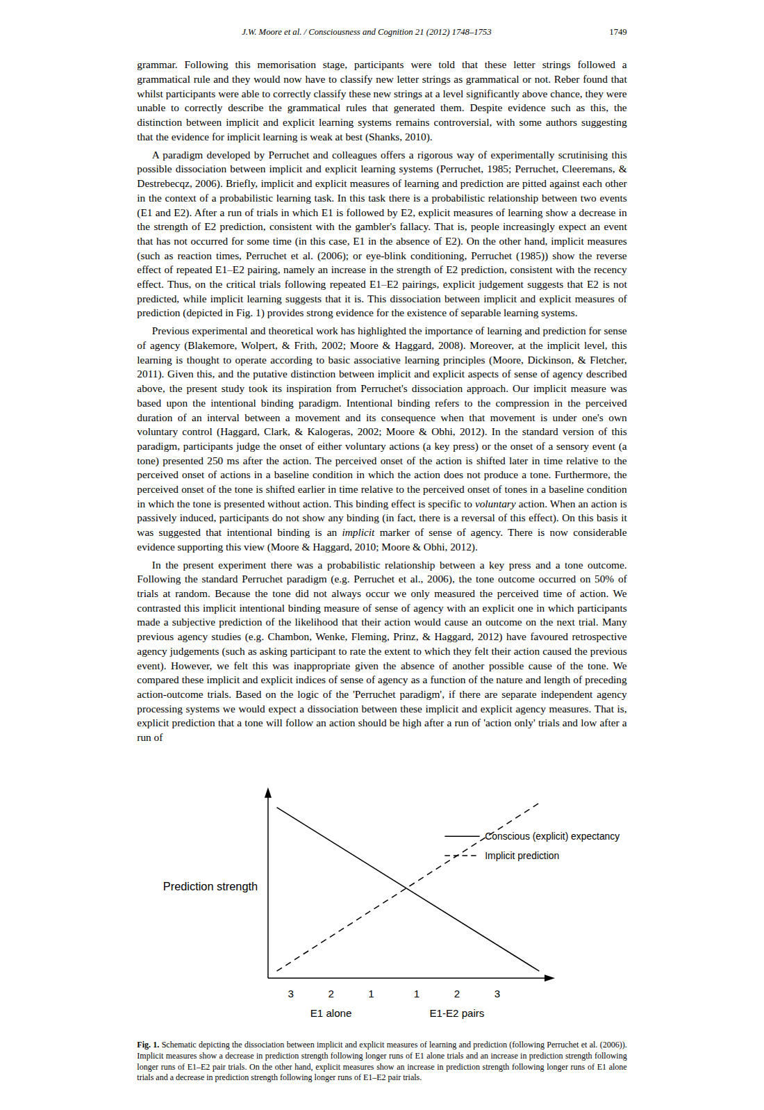J.W. Moore et al. / Consciousness and Cognition 21 (2012) 1748–1753 1749
grammar. Following this memorisation stage, participants were told that these letter strings followed a grammatical rule and they would now have to classify new letter strings as grammatical or not. Reber found that whilst participants were able to correctly classify these new strings at a level significantly above chance, they were unable to correctly describe the grammatical rules that generated them. Despite evidence such as this, the distinction between implicit and explicit learning systems remains controversial, with some authors suggesting that the evidence for implicit learning is weak at best (Shanks, 2010).
A paradigm developed by Perruchet and colleagues offers a rigorous way of experimentally scrutinising this possible dissociation between implicit and explicit learning systems (Perruchet, 1985; Perruchet, Cleeremans, & Destrebecqz, 2006). Briefly, implicit and explicit measures of learning and prediction are pitted against each other in the context of a probabilistic learning task. In this task there is a probabilistic relationship between two events (E1 and E2). After a run of trials in which E1 is followed by E2, explicit measures of learning show a decrease in the strength of E2 prediction, consistent with the gambler's fallacy. That is, people increasingly expect an event that has not occurred for some time (in this case, E1 in the absence of E2). On the other hand, implicit measures (such as reaction times, Perruchet et al. (2006); or eye-blink conditioning, Perruchet (1985)) show the reverse effect of repeated E1–E2 pairing, namely an increase in the strength of E2 prediction, consistent with the recency effect. Thus, on the critical trials following repeated E1–E2 pairings, explicit judgement suggests that E2 is not predicted, while implicit learning suggests that it is. This dissociation between implicit and explicit measures of prediction (depicted in Fig. 1) provides strong evidence for the existence of separable learning systems.
Previous experimental and theoretical work has highlighted the importance of learning and prediction for sense of agency (Blakemore, Wolpert, & Frith, 2002; Moore & Haggard, 2008). Moreover, at the implicit level, this learning is thought to operate according to basic associative learning principles (Moore, Dickinson, & Fletcher, 2011). Given this, and the putative distinction between implicit and explicit aspects of sense of agency described above, the present study took its inspiration from Perruchet's dissociation approach. Our implicit measure was based upon the intentional binding paradigm. Intentional binding refers to the compression in the perceived duration of an interval between a movement and its consequence when that movement is under one's own voluntary control (Haggard, Clark, & Kalogeras, 2002; Moore & Obhi, 2012). In the standard version of this paradigm, participants judge the onset of either voluntary actions (a key press) or the onset of a sensory event (a tone) presented 250 ms after the action. The perceived onset of the action is shifted later in time relative to the perceived onset of actions in a baseline condition in which the action does not produce a tone. Furthermore, the perceived onset of the tone is shifted earlier in time relative to the perceived onset of tones in a baseline condition in which the tone is presented without action. This binding effect is specific to voluntary action. When an action is passively induced, participants do not show any binding (in fact, there is a reversal of this effect). On this basis it was suggested that intentional binding is an implicit marker of sense of agency. There is now considerable evidence supporting this view (Moore & Haggard, 2010; Moore & Obhi, 2012).
In the present experiment there was a probabilistic relationship between a key press and a tone outcome. Following the standard Perruchet paradigm (e.g. Perruchet et al., 2006), the tone outcome occurred on 50% of trials at random. Because the tone did not always occur we only measured the perceived time of action. We contrasted this implicit intentional binding measure of sense of agency with an explicit one in which participants made a subjective prediction of the likelihood that their action would cause an outcome on the next trial. Many previous agency studies (e.g. Chambon, Wenke, Fleming, Prinz, & Haggard, 2012) have favoured retrospective agency judgements (such as asking participant to rate the extent to which they felt their action caused the previous event). However, we felt this was inappropriate given the absence of another possible cause of the tone. We compared these implicit and explicit indices of sense of agency as a function of the nature and length of preceding action-outcome trials. Based on the logic of the 'Perruchet paradigm', if there are separate independent agency processing systems we would expect a dissociation between these implicit and explicit agency measures. That is, explicit prediction that a tone will follow an action should be high after a run of 'action only' trials and low after a run of
Schematic of the dissociation between implicit and explicit measures of learning and prediction A line graph with the vertical axis labelled Prediction strength and the horizontal axis running from three E1 alone trials on the left to three E1-E2 pairs on the right. A solid line labelled Conscious (explicit) expectancy decreases from upper left to lower right. A dashed line labelled Implicit prediction increases from lower left to upper right. The two lines cross in the middle. Conscious (explicit) expectancy Implicit prediction Prediction strength 3 2 1 1 2 3 E1 alone E1-E2 pairs
Fig. 1. Schematic depicting the dissociation between implicit and explicit measures of learning and prediction (following Perruchet et al. (2006)). Implicit measures show a decrease in prediction strength following longer runs of E1 alone trials and an increase in prediction strength following longer runs of E1–E2 pair trials. On the other hand, explicit measures show an increase in prediction strength following longer runs of E1 alone trials and a decrease in prediction strength following longer runs of E1–E2 pair trials.